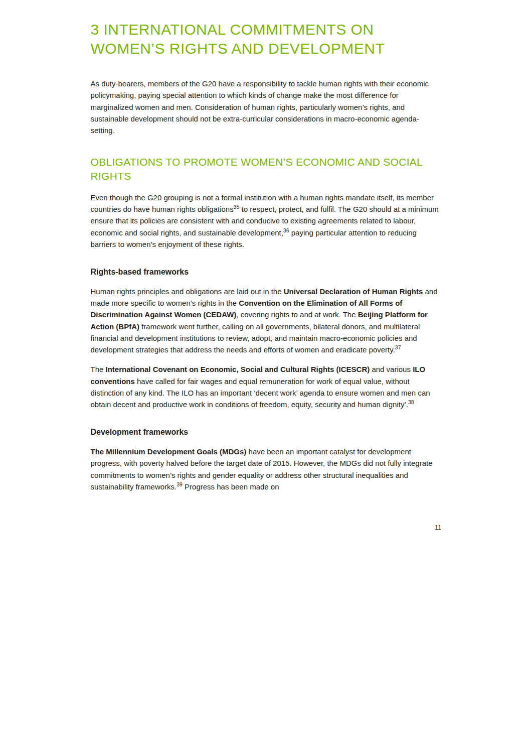3 INTERNATIONAL COMMITMENTS ON WOMEN’S RIGHTS AND DEVELOPMENT
As duty-bearers, members of the G20 have a responsibility to tackle human rights with their economic policymaking, paying special attention to which kinds of change make the most difference for marginalized women and men. Consideration of human rights, particularly women’s rights, and sustainable development should not be extra-curricular considerations in macro-economic agenda-setting.
OBLIGATIONS TO PROMOTE WOMEN’S ECONOMIC AND SOCIAL RIGHTS
Even though the G20 grouping is not a formal institution with a human rights mandate itself, its member countries do have human rights obligations35 to respect, protect, and fulfil. The G20 should at a minimum ensure that its policies are consistent with and conducive to existing agreements related to labour, economic and social rights, and sustainable development,36 paying particular attention to reducing barriers to women’s enjoyment of these rights.
Rights-based frameworks
Human rights principles and obligations are laid out in the Universal Declaration of Human Rights and made more specific to women’s rights in the Convention on the Elimination of All Forms of Discrimination Against Women (CEDAW), covering rights to and at work. The Beijing Platform for Action (BPfA) framework went further, calling on all governments, bilateral donors, and multilateral financial and development institutions to review, adopt, and maintain macro-economic policies and development strategies that address the needs and efforts of women and eradicate poverty.37
The International Covenant on Economic, Social and Cultural Rights (ICESCR) and various ILO conventions have called for fair wages and equal remuneration for work of equal value, without distinction of any kind. The ILO has an important ‘decent work’ agenda to ensure women and men can obtain decent and productive work in conditions of freedom, equity, security and human dignity’.38
Development frameworks
The Millennium Development Goals (MDGs) have been an important catalyst for development progress, with poverty halved before the target date of 2015. However, the MDGs did not fully integrate commitments to women’s rights and gender equality or address other structural inequalities and sustainability frameworks.39 Progress has been made on
11